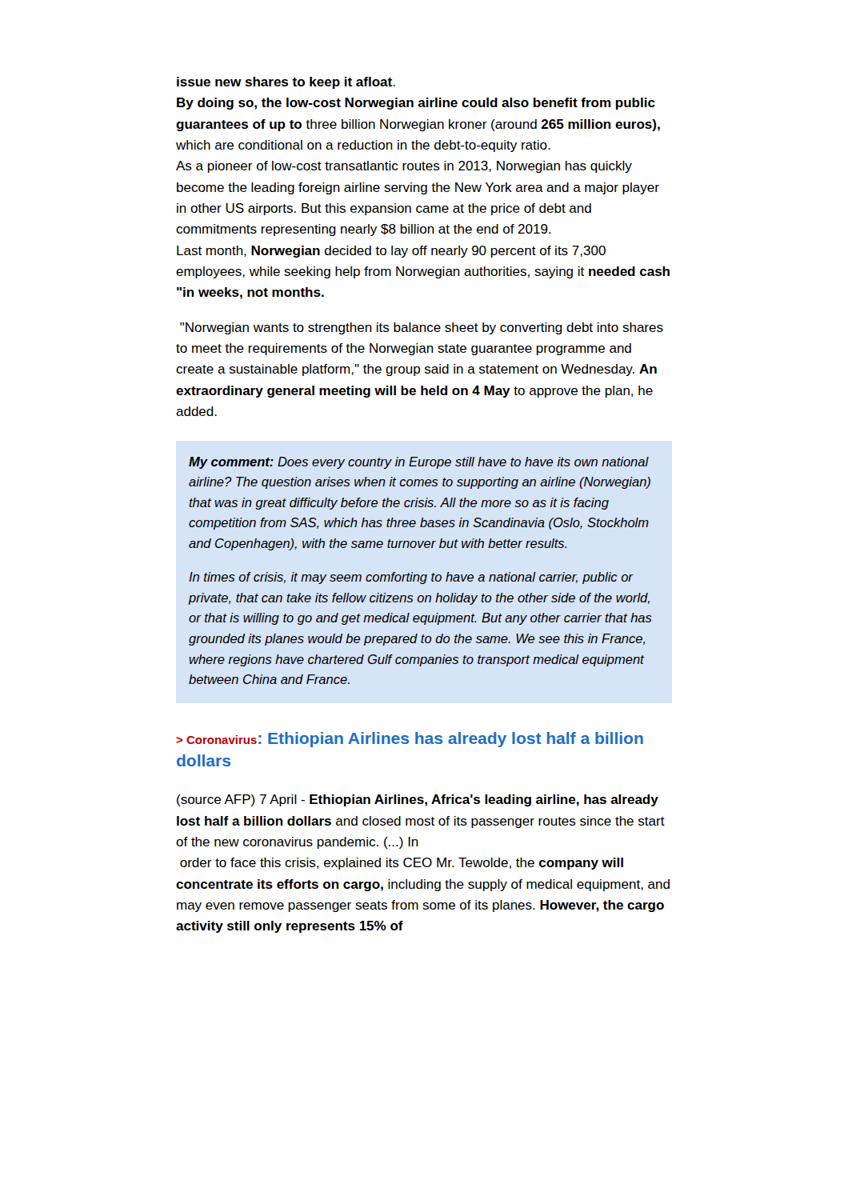issue new shares to keep it afloat.
By doing so, the low-cost Norwegian airline could also benefit from public guarantees of up to three billion Norwegian kroner (around 265 million euros), which are conditional on a reduction in the debt-to-equity ratio.
As a pioneer of low-cost transatlantic routes in 2013, Norwegian has quickly become the leading foreign airline serving the New York area and a major player in other US airports. But this expansion came at the price of debt and commitments representing nearly $8 billion at the end of 2019.
Last month, Norwegian decided to lay off nearly 90 percent of its 7,300 employees, while seeking help from Norwegian authorities, saying it needed cash "in weeks, not months.
"Norwegian wants to strengthen its balance sheet by converting debt into shares to meet the requirements of the Norwegian state guarantee programme and create a sustainable platform," the group said in a statement on Wednesday. An extraordinary general meeting will be held on 4 May to approve the plan, he added.
My comment: Does every country in Europe still have to have its own national airline? The question arises when it comes to supporting an airline (Norwegian) that was in great difficulty before the crisis. All the more so as it is facing competition from SAS, which has three bases in Scandinavia (Oslo, Stockholm and Copenhagen), with the same turnover but with better results.
In times of crisis, it may seem comforting to have a national carrier, public or private, that can take its fellow citizens on holiday to the other side of the world, or that is willing to go and get medical equipment. But any other carrier that has grounded its planes would be prepared to do the same. We see this in France, where regions have chartered Gulf companies to transport medical equipment between China and France.
> Coronavirus: Ethiopian Airlines has already lost half a billion dollars
(source AFP) 7 April - Ethiopian Airlines, Africa's leading airline, has already lost half a billion dollars and closed most of its passenger routes since the start of the new coronavirus pandemic. (...) In
order to face this crisis, explained its CEO Mr. Tewolde, the company will concentrate its efforts on cargo, including the supply of medical equipment, and may even remove passenger seats from some of its planes. However, the cargo activity still only represents 15% of